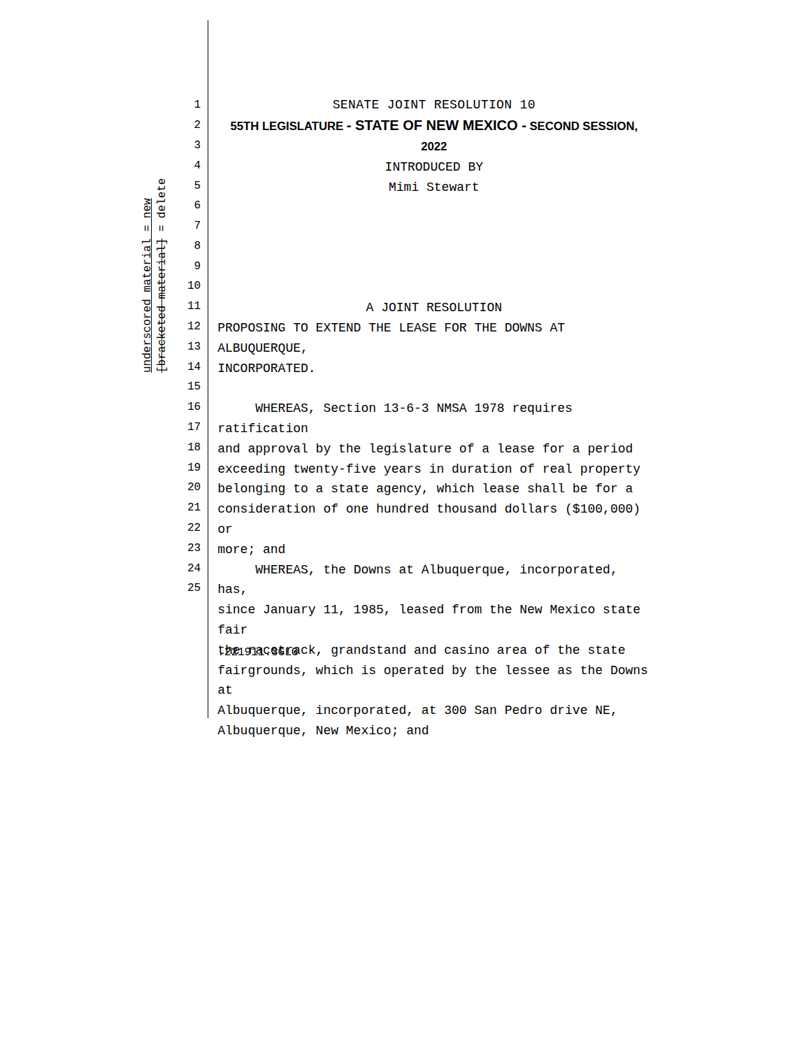1
2
3
4
5
6
7
8
9
10
11
12
13
14
15
16
17
18
19
20
21
22
23
24
25
underscored material = new
[bracketed material] = delete
SENATE JOINT RESOLUTION 10
55 TH LEGISLATURE - STATE OF NEW MEXICO - SECOND SESSION, 2022
INTRODUCED BY
Mimi Stewart
A JOINT RESOLUTION
PROPOSING TO EXTEND THE LEASE FOR THE DOWNS AT ALBUQUERQUE,
INCORPORATED.
WHEREAS, Section 13-6-3 NMSA 1978 requires ratification
and approval by the legislature of a lease for a period
exceeding twenty-five years in duration of real property
belonging to a state agency, which lease shall be for a
consideration of one hundred thousand dollars ($100,000) or
more; and
WHEREAS, the Downs at Albuquerque, incorporated, has,
since January 11, 1985, leased from the New Mexico state fair
the racetrack, grandstand and casino area of the state
fairgrounds, which is operated by the lessee as the Downs at
Albuquerque, incorporated, at 300 San Pedro drive NE,
Albuquerque, New Mexico; and
.221911.3GLG